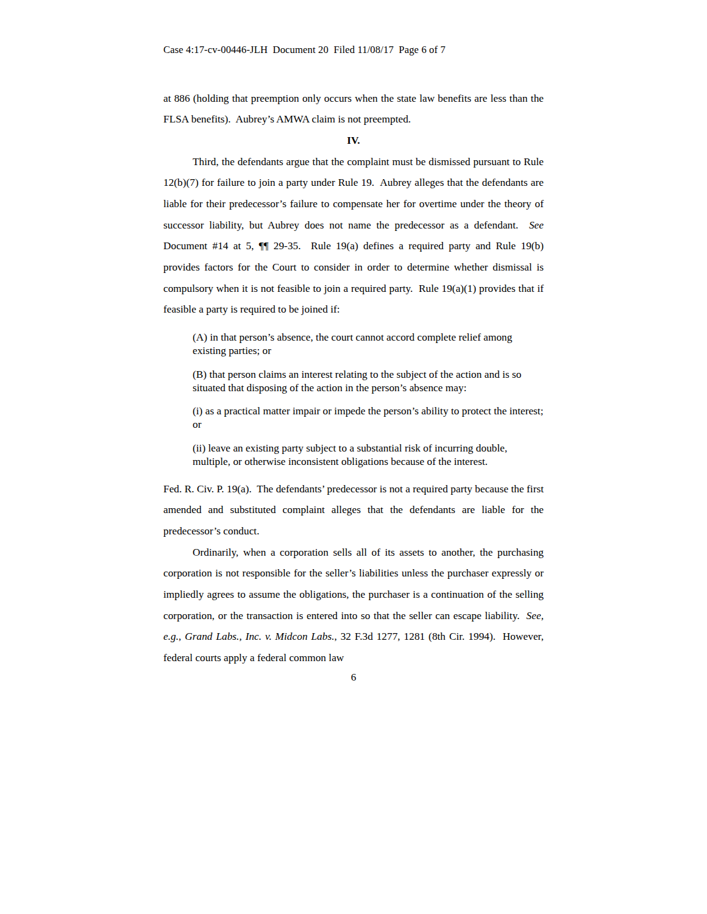Case 4:17-cv-00446-JLH Document 20 Filed 11/08/17 Page 6 of 7
at 886 (holding that preemption only occurs when the state law benefits are less than the FLSA benefits). Aubrey’s AMWA claim is not preempted.
IV.
Third, the defendants argue that the complaint must be dismissed pursuant to Rule 12(b)(7) for failure to join a party under Rule 19. Aubrey alleges that the defendants are liable for their predecessor’s failure to compensate her for overtime under the theory of successor liability, but Aubrey does not name the predecessor as a defendant. See Document #14 at 5, ¶¶ 29-35. Rule 19(a) defines a required party and Rule 19(b) provides factors for the Court to consider in order to determine whether dismissal is compulsory when it is not feasible to join a required party. Rule 19(a)(1) provides that if feasible a party is required to be joined if:
(A) in that person’s absence, the court cannot accord complete relief among existing parties; or
(B) that person claims an interest relating to the subject of the action and is so situated that disposing of the action in the person’s absence may:
(i) as a practical matter impair or impede the person’s ability to protect the interest; or
(ii) leave an existing party subject to a substantial risk of incurring double, multiple, or otherwise inconsistent obligations because of the interest.
Fed. R. Civ. P. 19(a). The defendants’ predecessor is not a required party because the first amended and substituted complaint alleges that the defendants are liable for the predecessor’s conduct.
Ordinarily, when a corporation sells all of its assets to another, the purchasing corporation is not responsible for the seller’s liabilities unless the purchaser expressly or impliedly agrees to assume the obligations, the purchaser is a continuation of the selling corporation, or the transaction is entered into so that the seller can escape liability. See, e.g., Grand Labs., Inc. v. Midcon Labs., 32 F.3d 1277, 1281 (8th Cir. 1994). However, federal courts apply a federal common law
6